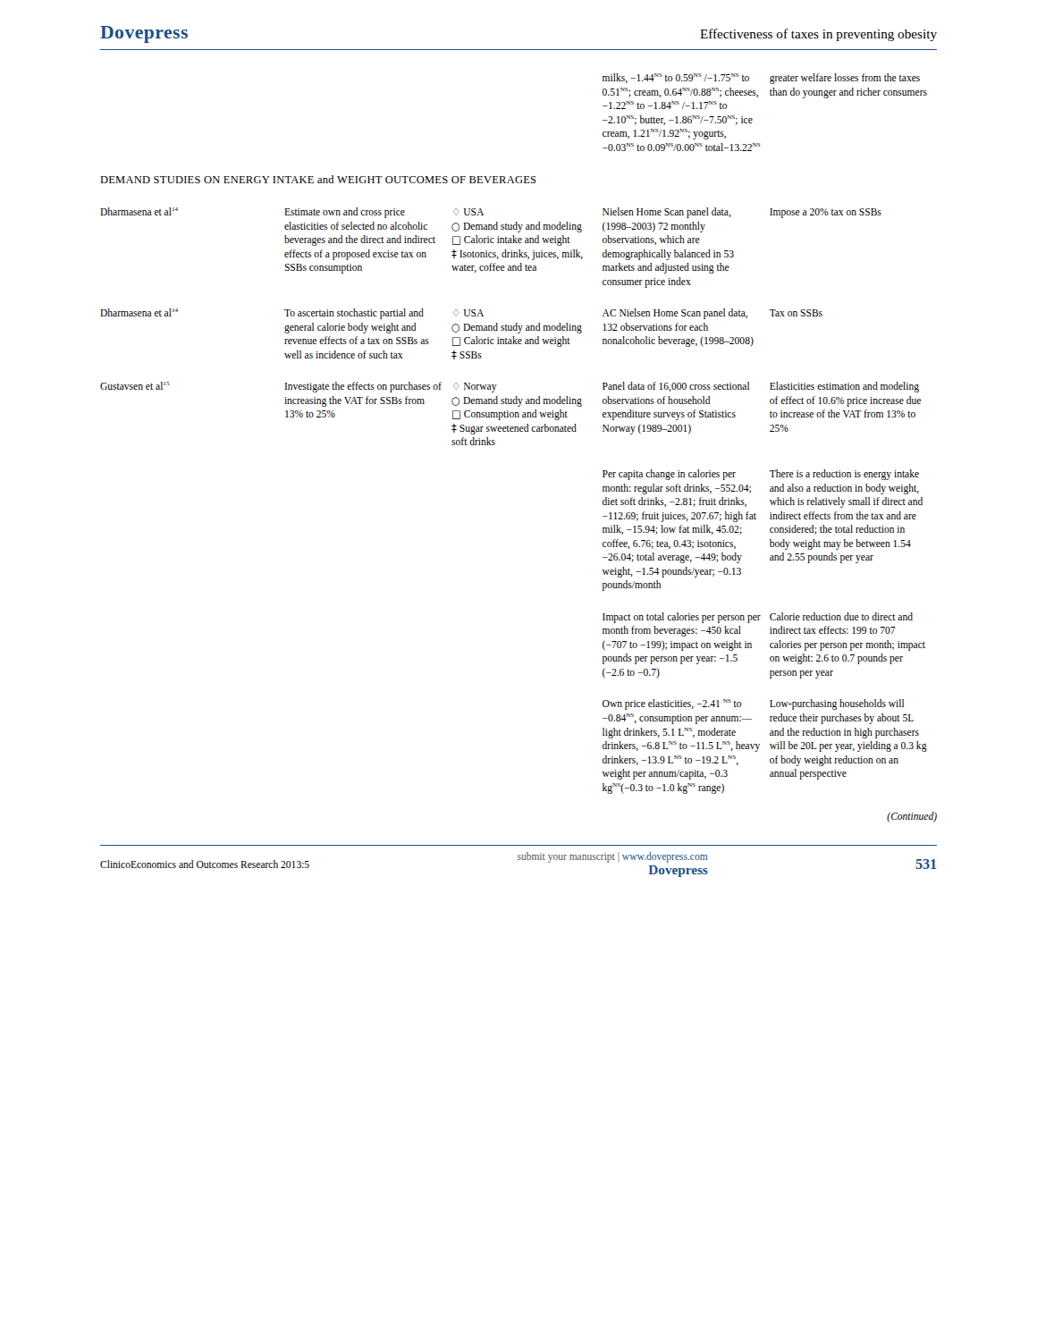Dovepress
Effectiveness of taxes in preventing obesity
| | | | milks, −1.44 NS to 0.59 NS /−1.75 NS to 0.51 NS ; cream, 0.64 NS /0.88 NS ; cheeses, −1.22 NS to −1.84 NS /−1.17 NS to −2.10 NS ; butter, −1.86 NS /−7.50 NS ; ice cream, 1.21 NS /1.92 NS ; yogurts, −0.03 NS to 0.09 NS /0.00 NS total−13.22 NS | greater welfare losses from the taxes than do younger and richer consumers |
| DEMAND STUDIES ON ENERGY INTAKE and WEIGHT OUTCOMES OF BEVERAGES |
| Dharmasena et al 14 | Estimate own and cross price elasticities of selected no alcoholic beverages and the direct and indirect effects of a proposed excise tax on SSBs consumption | ♢ USA ○ Demand study and modeling □ Caloric intake and weight ‡ Isotonics, drinks, juices, milk, water, coffee and tea | Nielsen Home Scan panel data, (1998–2003) 72 monthly observations, which are demographically balanced in 53 markets and adjusted using the consumer price index | Impose a 20% tax on SSBs |
| Dharmasena et al 14 | To ascertain stochastic partial and general calorie body weight and revenue effects of a tax on SSBs as well as incidence of such tax | ♢ USA ○ Demand study and modeling □ Caloric intake and weight ‡ SSBs | AC Nielsen Home Scan panel data, 132 observations for each nonalcoholic beverage, (1998–2008) | Tax on SSBs |
| Gustavsen et al 15 | Investigate the effects on purchases of increasing the VAT for SSBs from 13% to 25% | ♢ Norway ○ Demand study and modeling □ Consumption and weight ‡ Sugar sweetened carbonated soft drinks | Panel data of 16,000 cross sectional observations of household expenditure surveys of Statistics Norway (1989–2001) | Elasticities estimation and modeling of effect of 10.6% price increase due to increase of the VAT from 13% to 25% |
| | | | Per capita change in calories per month: regular soft drinks, −552.04; diet soft drinks, −2.81; fruit drinks, −112.69; fruit juices, 207.67; high fat milk, −15.94; low fat milk, 45.02; coffee, 6.76; tea, 0.43; isotonics, −26.04; total average, −449; body weight, −1.54 pounds/year; −0.13 pounds/month | There is a reduction is energy intake and also a reduction in body weight, which is relatively small if direct and indirect effects from the tax and are considered; the total reduction in body weight may be between 1.54 and 2.55 pounds per year |
| | | | Impact on total calories per person per month from beverages: −450 kcal (−707 to −199); impact on weight in pounds per person per year: −1.5 (−2.6 to −0.7) | Calorie reduction due to direct and indirect tax effects: 199 to 707 calories per person per month; impact on weight: 2.6 to 0.7 pounds per person per year |
| | | | Own price elasticities, −2.41 NS to −0.84 NS , consumption per annum:—light drinkers, 5.1 L NS , moderate drinkers, −6.8 L NS to −11.5 L NS , heavy drinkers, −13.9 L NS to −19.2 L NS , weight per annum/capita, −0.3 kg NS (−0.3 to −1.0 kg NS range) | Low-purchasing households will reduce their purchases by about 5L and the reduction in high purchasers will be 20L per year, yielding a 0.3 kg of body weight reduction on an annual perspective |
(Continued)
ClinicoEconomics and Outcomes Research 2013:5
submit your manuscript | www.dovepress.com
Dovepress
531